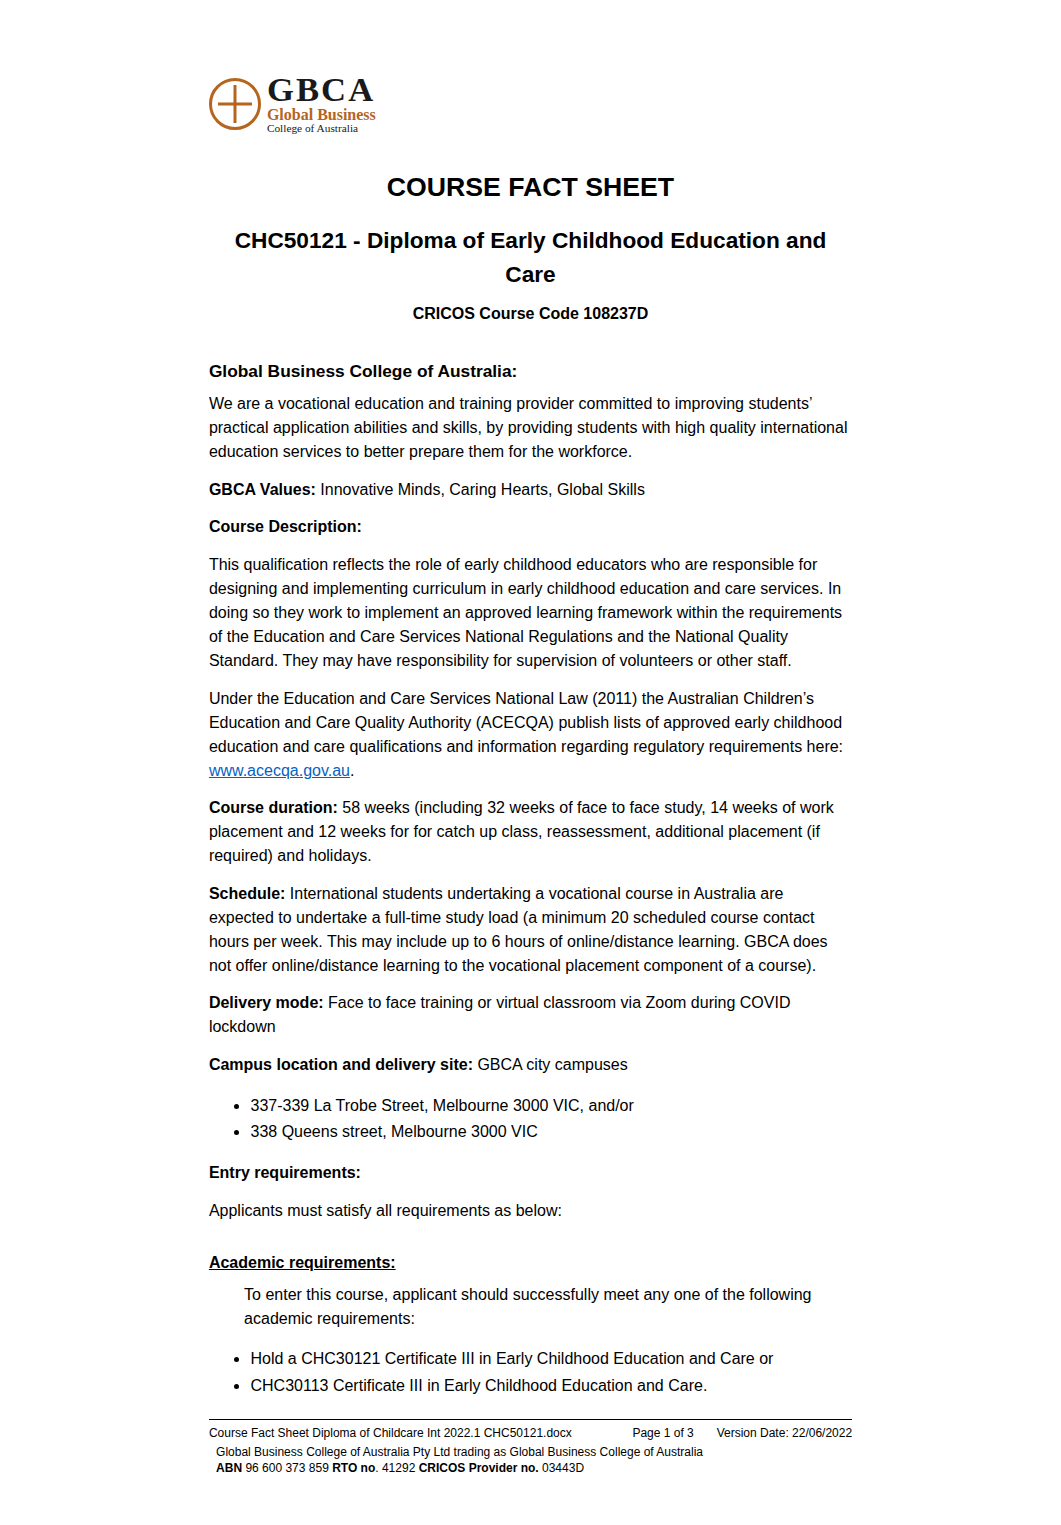| | GBCA Global Business College of Australia |
COURSE FACT SHEET
CHC50121 - Diploma of Early Childhood Education and Care
CRICOS Course Code 108237D
Global Business College of Australia:
We are a vocational education and training provider committed to improving students’ practical application abilities and skills, by providing students with high quality international education services to better prepare them for the workforce.
GBCA Values: Innovative Minds, Caring Hearts, Global Skills
Course Description:
This qualification reflects the role of early childhood educators who are responsible for designing and implementing curriculum in early childhood education and care services. In doing so they work to implement an approved learning framework within the requirements of the Education and Care Services National Regulations and the National Quality Standard. They may have responsibility for supervision of volunteers or other staff.
Under the Education and Care Services National Law (2011) the Australian Children’s Education and Care Quality Authority (ACECQA) publish lists of approved early childhood education and care qualifications and information regarding regulatory requirements here: www.acecqa.gov.au.
Course duration: 58 weeks (including 32 weeks of face to face study, 14 weeks of work placement and 12 weeks for for catch up class, reassessment, additional placement (if required) and holidays.
Schedule: International students undertaking a vocational course in Australia are expected to undertake a full-time study load (a minimum 20 scheduled course contact hours per week. This may include up to 6 hours of online/distance learning. GBCA does not offer online/distance learning to the vocational placement component of a course).
Delivery mode: Face to face training or virtual classroom via Zoom during COVID lockdown
Campus location and delivery site: GBCA city campuses
337-339 La Trobe Street, Melbourne 3000 VIC, and/or
338 Queens street, Melbourne 3000 VIC
Entry requirements:
Applicants must satisfy all requirements as below:
Academic requirements:
To enter this course, applicant should successfully meet any one of the following academic requirements:
Hold a CHC30121 Certificate III in Early Childhood Education and Care or
CHC30113 Certificate III in Early Childhood Education and Care.
Course Fact Sheet Diploma of Childcare Int 2022.1 CHC50121.docx
Page 1 of 3
Version Date: 22/06/2022
Global Business College of Australia Pty Ltd trading as Global Business College of Australia
ABN 96 600 373 859 RTO no. 41292 CRICOS Provider no. 03443D